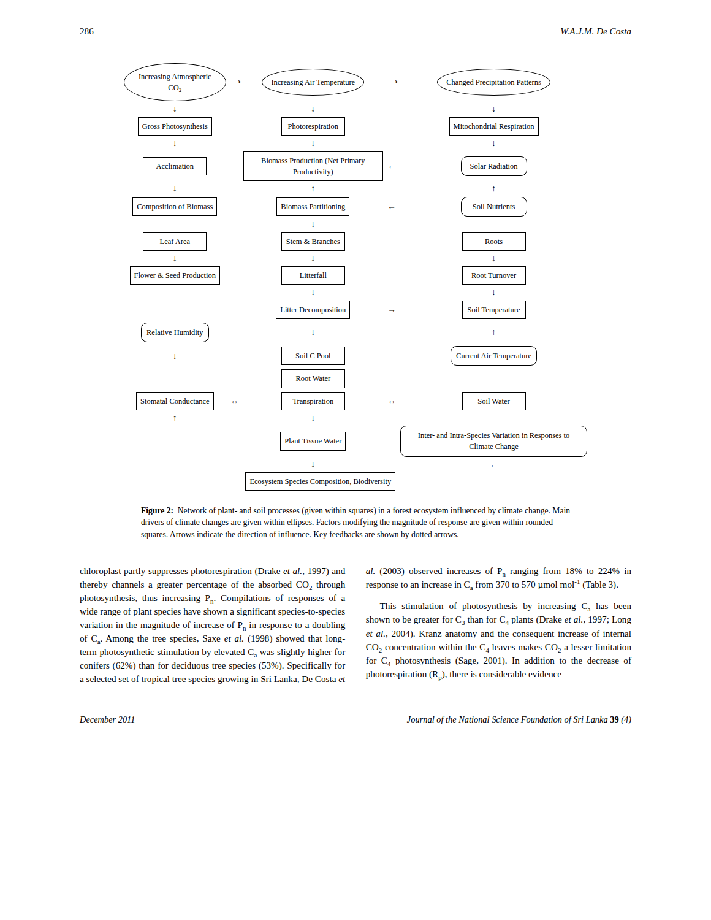286 W.A.J.M. De Costa
| Increasing Atmospheric CO 2 | ⟶ | Increasing Air Temperature | ⟶ | Changed Precipitation Patterns |
| ↓ | | ↓ | | ↓ |
| Gross Photosynthesis | | Photorespiration | | Mitochondrial Respiration |
| ↓ | | ↓ | | ↓ |
| Acclimation | | Biomass Production (Net Primary Productivity) | ← | Solar Radiation |
| ↓ | | ↑ | | ↑ |
| Composition of Biomass | | Biomass Partitioning | ← | Soil Nutrients |
| | | ↓ | | |
| Leaf Area | | Stem & Branches | | Roots |
| ↓ | | ↓ | | ↓ |
| Flower & Seed Production | | Litterfall | | Root Turnover |
| | | ↓ | | ↓ |
| | | Litter Decomposition | → | Soil Temperature |
| Relative Humidity | | ↓ | | ↑ |
| ↓ | | Soil C Pool | | Current Air Temperature |
| | | Root Water | | |
| Stomatal Conductance | ↔ | Transpiration | ↔ | Soil Water |
| ↑ | | ↓ | | |
| | | Plant Tissue Water | | Inter- and Intra-Species Variation in Responses to Climate Change |
| | | ↓ | | ← |
| | | Ecosystem Species Composition, Biodiversity | |
Figure 2: Network of plant- and soil processes (given within squares) in a forest ecosystem influenced by climate change. Main drivers of climate changes are given within ellipses. Factors modifying the magnitude of response are given within rounded squares. Arrows indicate the direction of influence. Key feedbacks are shown by dotted arrows.
chloroplast partly suppresses photorespiration (Drake et al., 1997) and thereby channels a greater percentage of the absorbed CO2 through photosynthesis, thus increasing Pn. Compilations of responses of a wide range of plant species have shown a significant species-to-species variation in the magnitude of increase of Pn in response to a doubling of Ca. Among the tree species, Saxe et al. (1998) showed that long-term photosynthetic stimulation by elevated Ca was slightly higher for conifers (62%) than for deciduous tree species (53%). Specifically for a selected set of tropical tree species growing in Sri Lanka, De Costa et al. (2003) observed increases of Pn ranging from 18% to 224% in response to an increase in Ca from 370 to 570 µmol mol-1 (Table 3).
This stimulation of photosynthesis by increasing Ca has been shown to be greater for C3 than for C4 plants (Drake et al., 1997; Long et al., 2004). Kranz anatomy and the consequent increase of internal CO2 concentration within the C4 leaves makes CO2 a lesser limitation for C4 photosynthesis (Sage, 2001). In addition to the decrease of photorespiration (Rp), there is considerable evidence
December 2011 Journal of the National Science Foundation of Sri Lanka 39 (4)